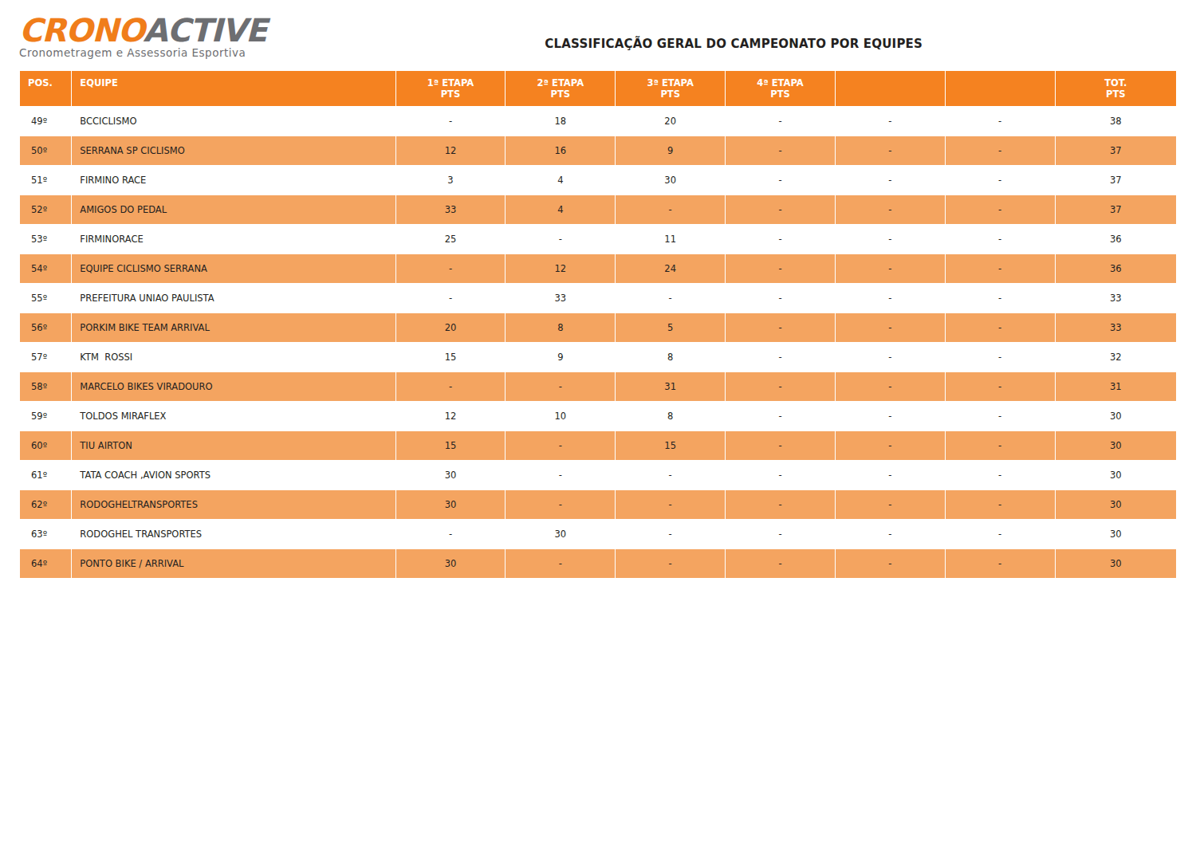CRONO ACTIVE
Cronometragem e Assessoria Esportiva
CLASSIFICAÇÃO GERAL DO CAMPEONATO POR EQUIPES
| POS. | EQUIPE | 1ª ETAPA PTS | 2ª ETAPA PTS | 3ª ETAPA PTS | 4ª ETAPA PTS | | | TOT. PTS |
| --- | --- | --- | --- | --- | --- | --- | --- | --- |
| 49º | BCCICLISMO | - | 18 | 20 | - | - | - | 38 |
| 50º | SERRANA SP CICLISMO | 12 | 16 | 9 | - | - | - | 37 |
| 51º | FIRMINO RACE | 3 | 4 | 30 | - | - | - | 37 |
| 52º | AMIGOS DO PEDAL | 33 | 4 | - | - | - | - | 37 |
| 53º | FIRMINORACE | 25 | - | 11 | - | - | - | 36 |
| 54º | EQUIPE CICLISMO SERRANA | - | 12 | 24 | - | - | - | 36 |
| 55º | PREFEITURA UNIAO PAULISTA | - | 33 | - | - | - | - | 33 |
| 56º | PORKIM BIKE TEAM ARRIVAL | 20 | 8 | 5 | - | - | - | 33 |
| 57º | KTM ROSSI | 15 | 9 | 8 | - | - | - | 32 |
| 58º | MARCELO BIKES VIRADOURO | - | - | 31 | - | - | - | 31 |
| 59º | TOLDOS MIRAFLEX | 12 | 10 | 8 | - | - | - | 30 |
| 60º | TIU AIRTON | 15 | - | 15 | - | - | - | 30 |
| 61º | TATA COACH ,AVION SPORTS | 30 | - | - | - | - | - | 30 |
| 62º | RODOGHELTRANSPORTES | 30 | - | - | - | - | - | 30 |
| 63º | RODOGHEL TRANSPORTES | - | 30 | - | - | - | - | 30 |
| 64º | PONTO BIKE / ARRIVAL | 30 | - | - | - | - | - | 30 |